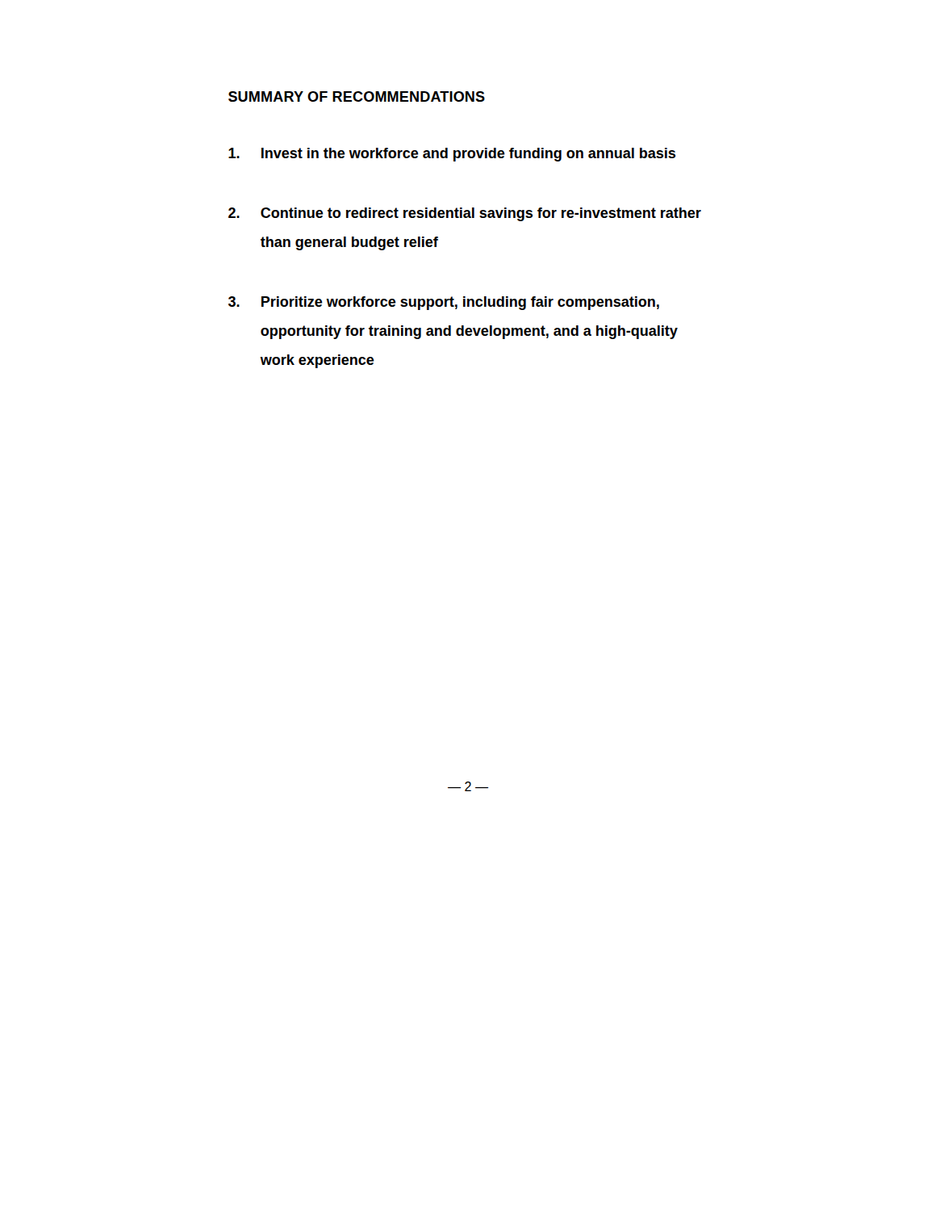SUMMARY OF RECOMMENDATIONS
1. Invest in the workforce and provide funding on annual basis
2. Continue to redirect residential savings for re-investment rather than general budget relief
3. Prioritize workforce support, including fair compensation, opportunity for training and development, and a high-quality work experience
— 2 —